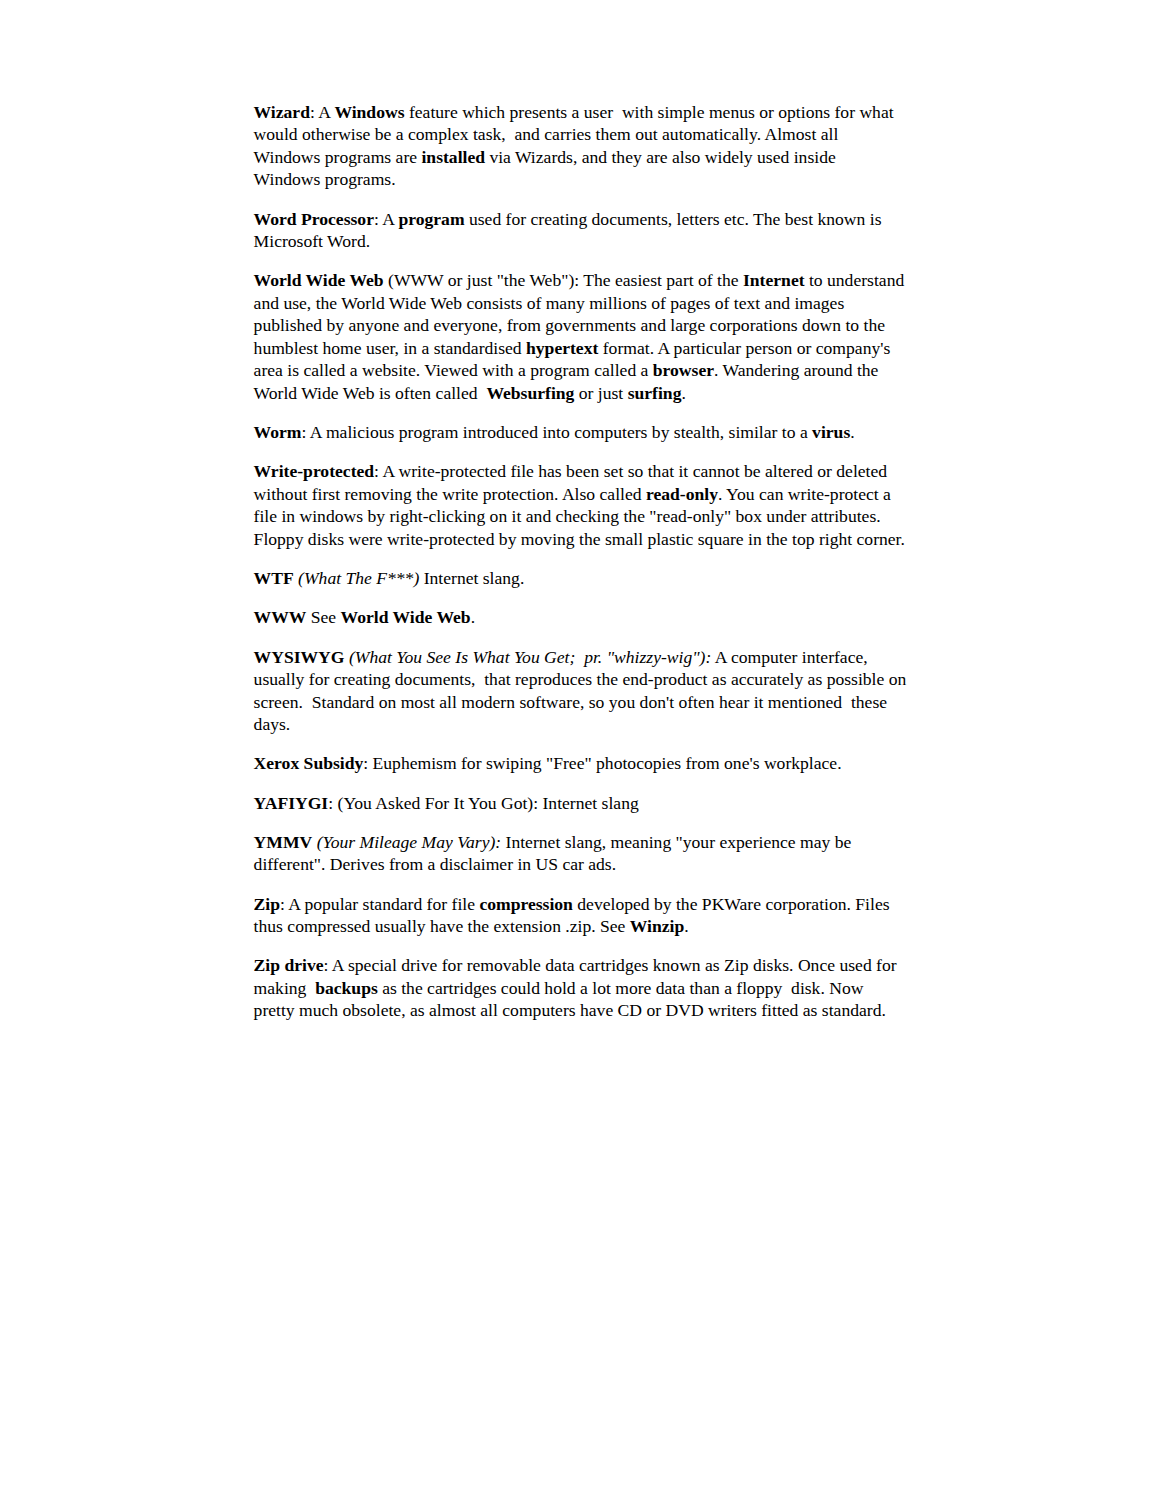Wizard: A Windows feature which presents a user with simple menus or options for what would otherwise be a complex task, and carries them out automatically. Almost all Windows programs are installed via Wizards, and they are also widely used inside Windows programs.
Word Processor: A program used for creating documents, letters etc. The best known is Microsoft Word.
World Wide Web (WWW or just "the Web"): The easiest part of the Internet to understand and use, the World Wide Web consists of many millions of pages of text and images published by anyone and everyone, from governments and large corporations down to the humblest home user, in a standardised hypertext format. A particular person or company's area is called a website. Viewed with a program called a browser. Wandering around the World Wide Web is often called Websurfing or just surfing.
Worm: A malicious program introduced into computers by stealth, similar to a virus.
Write-protected: A write-protected file has been set so that it cannot be altered or deleted without first removing the write protection. Also called read-only. You can write-protect a file in windows by right-clicking on it and checking the "read-only" box under attributes. Floppy disks were write-protected by moving the small plastic square in the top right corner.
WTF (What The F***) Internet slang.
WWW See World Wide Web.
WYSIWYG (What You See Is What You Get; pr. "whizzy-wig"): A computer interface, usually for creating documents, that reproduces the end-product as accurately as possible on screen. Standard on most all modern software, so you don't often hear it mentioned these days.
Xerox Subsidy: Euphemism for swiping "Free" photocopies from one's workplace.
YAFIYGI: (You Asked For It You Got): Internet slang
YMMV (Your Mileage May Vary): Internet slang, meaning "your experience may be different". Derives from a disclaimer in US car ads.
Zip: A popular standard for file compression developed by the PKWare corporation. Files thus compressed usually have the extension .zip. See Winzip.
Zip drive: A special drive for removable data cartridges known as Zip disks. Once used for making backups as the cartridges could hold a lot more data than a floppy disk. Now pretty much obsolete, as almost all computers have CD or DVD writers fitted as standard.